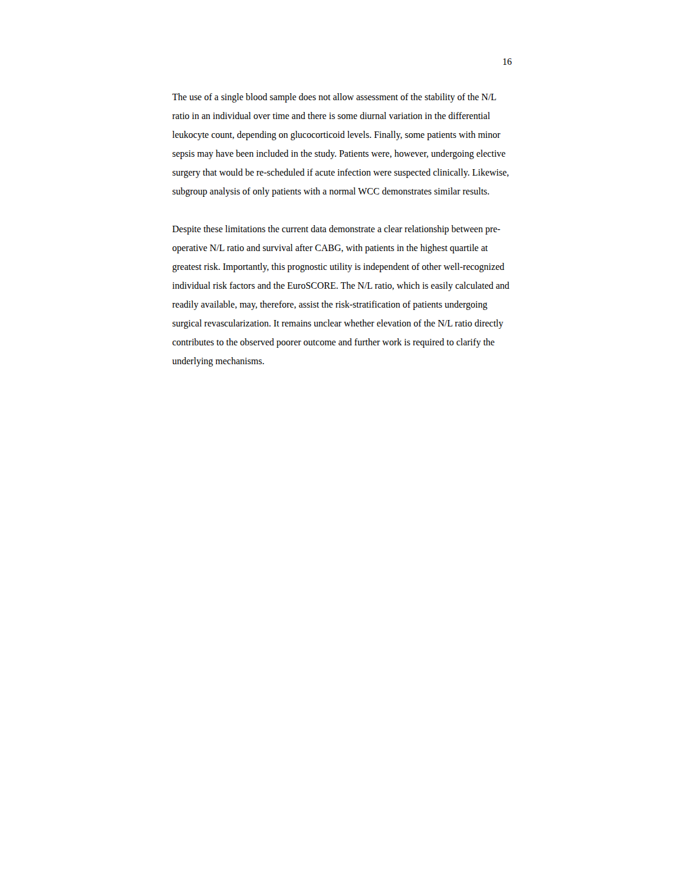16
The use of a single blood sample does not allow assessment of the stability of the N/L ratio in an individual over time and there is some diurnal variation in the differential leukocyte count, depending on glucocorticoid levels. Finally, some patients with minor sepsis may have been included in the study. Patients were, however, undergoing elective surgery that would be re-scheduled if acute infection were suspected clinically. Likewise, subgroup analysis of only patients with a normal WCC demonstrates similar results.
Despite these limitations the current data demonstrate a clear relationship between pre-operative N/L ratio and survival after CABG, with patients in the highest quartile at greatest risk. Importantly, this prognostic utility is independent of other well-recognized individual risk factors and the EuroSCORE. The N/L ratio, which is easily calculated and readily available, may, therefore, assist the risk-stratification of patients undergoing surgical revascularization. It remains unclear whether elevation of the N/L ratio directly contributes to the observed poorer outcome and further work is required to clarify the underlying mechanisms.